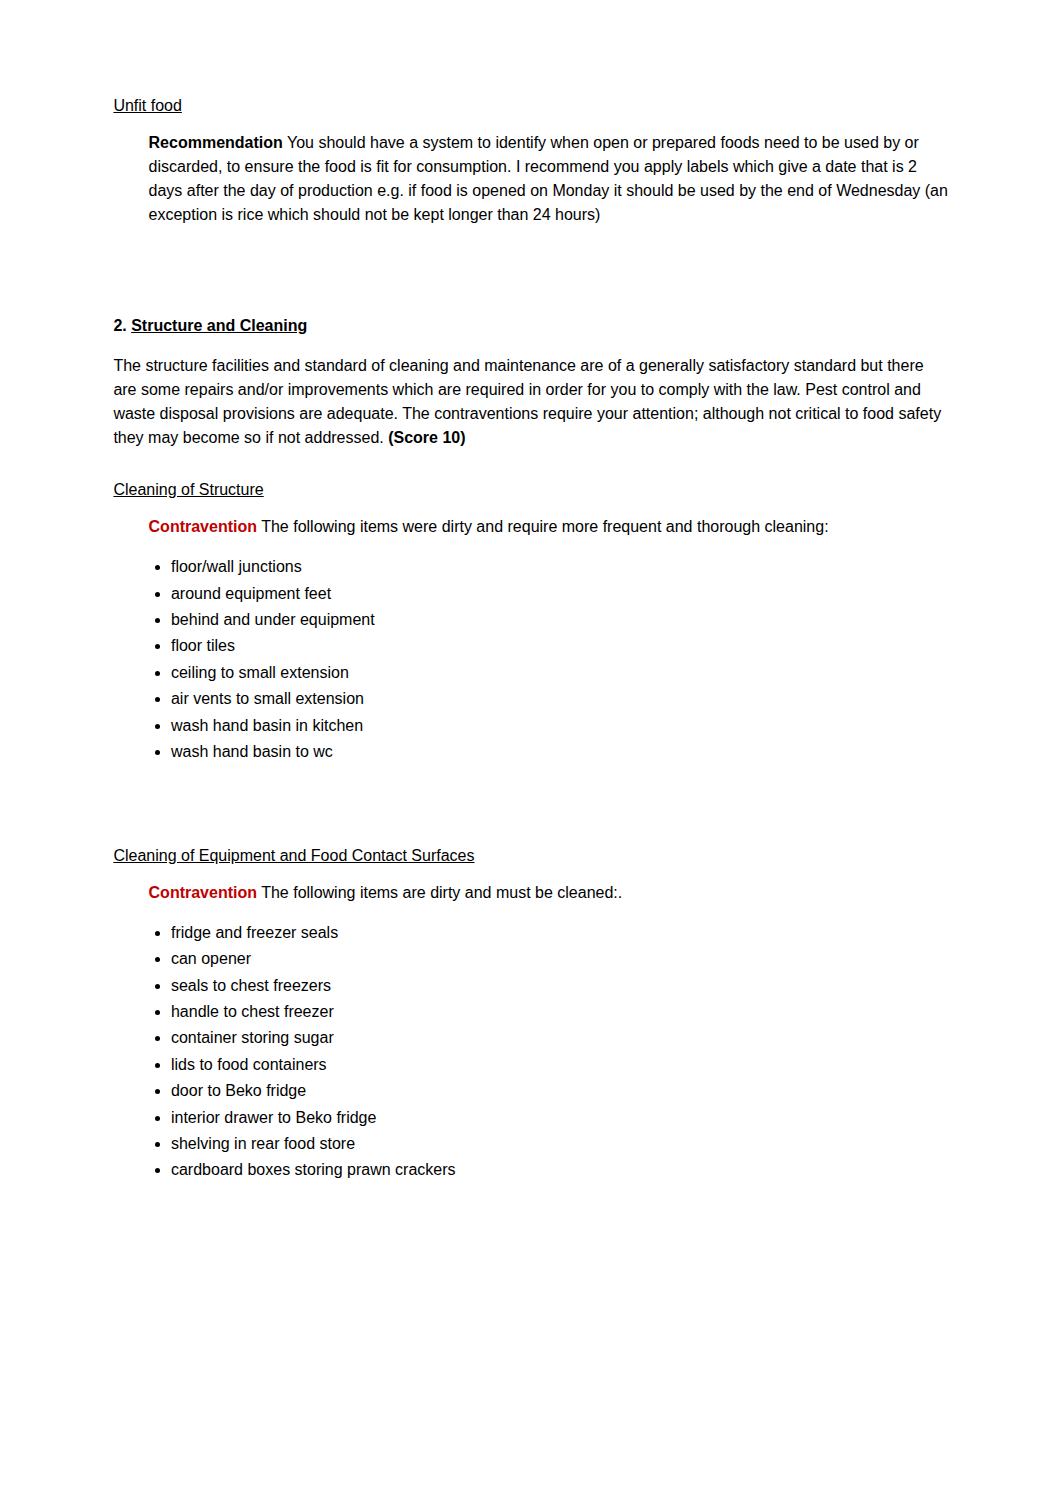Unfit food
Recommendation You should have a system to identify when open or prepared foods need to be used by or discarded, to ensure the food is fit for consumption. I recommend you apply labels which give a date that is 2 days after the day of production e.g. if food is opened on Monday it should be used by the end of Wednesday (an exception is rice which should not be kept longer than 24 hours)
2. Structure and Cleaning
The structure facilities and standard of cleaning and maintenance are of a generally satisfactory standard but there are some repairs and/or improvements which are required in order for you to comply with the law. Pest control and waste disposal provisions are adequate. The contraventions require your attention; although not critical to food safety they may become so if not addressed. (Score 10)
Cleaning of Structure
Contravention The following items were dirty and require more frequent and thorough cleaning:
floor/wall junctions
around equipment feet
behind and under equipment
floor tiles
ceiling to small extension
air vents to small extension
wash hand basin in kitchen
wash hand basin to wc
Cleaning of Equipment and Food Contact Surfaces
Contravention The following items are dirty and must be cleaned:.
fridge and freezer seals
can opener
seals to chest freezers
handle to chest freezer
container storing sugar
lids to food containers
door to Beko fridge
interior drawer to Beko fridge
shelving in rear food store
cardboard boxes storing prawn crackers